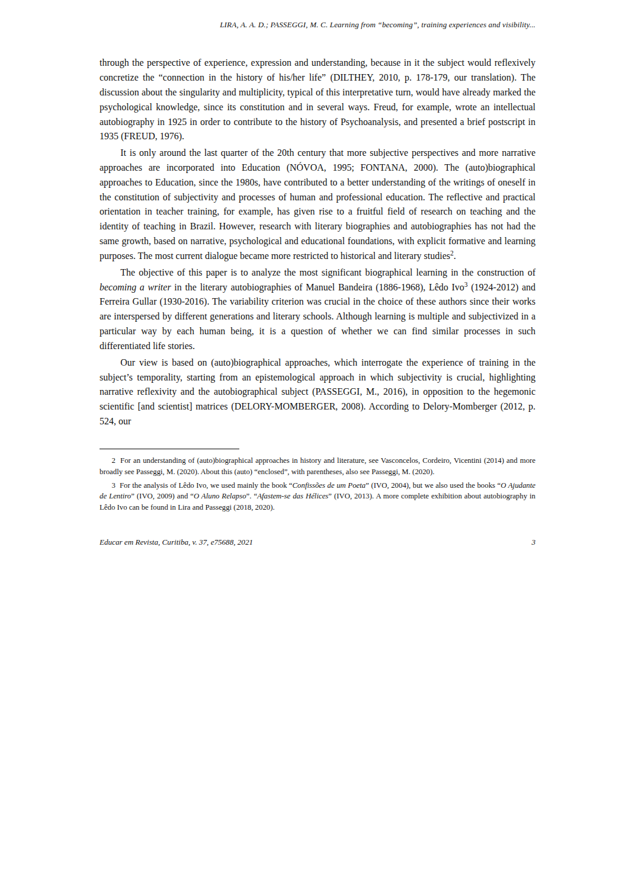LIRA, A. A. D.; PASSEGGI, M. C. Learning from “becoming”, training experiences and visibility...
through the perspective of experience, expression and understanding, because in it the subject would reflexively concretize the “connection in the history of his/her life” (DILTHEY, 2010, p. 178-179, our translation). The discussion about the singularity and multiplicity, typical of this interpretative turn, would have already marked the psychological knowledge, since its constitution and in several ways. Freud, for example, wrote an intellectual autobiography in 1925 in order to contribute to the history of Psychoanalysis, and presented a brief postscript in 1935 (FREUD, 1976).
It is only around the last quarter of the 20th century that more subjective perspectives and more narrative approaches are incorporated into Education (NÓVOA, 1995; FONTANA, 2000). The (auto)biographical approaches to Education, since the 1980s, have contributed to a better understanding of the writings of oneself in the constitution of subjectivity and processes of human and professional education. The reflective and practical orientation in teacher training, for example, has given rise to a fruitful field of research on teaching and the identity of teaching in Brazil. However, research with literary biographies and autobiographies has not had the same growth, based on narrative, psychological and educational foundations, with explicit formative and learning purposes. The most current dialogue became more restricted to historical and literary studies2.
The objective of this paper is to analyze the most significant biographical learning in the construction of becoming a writer in the literary autobiographies of Manuel Bandeira (1886-1968), Lêdo Ivo3 (1924-2012) and Ferreira Gullar (1930-2016). The variability criterion was crucial in the choice of these authors since their works are interspersed by different generations and literary schools. Although learning is multiple and subjectivized in a particular way by each human being, it is a question of whether we can find similar processes in such differentiated life stories.
Our view is based on (auto)biographical approaches, which interrogate the experience of training in the subject’s temporality, starting from an epistemological approach in which subjectivity is crucial, highlighting narrative reflexivity and the autobiographical subject (PASSEGGI, M., 2016), in opposition to the hegemonic scientific [and scientist] matrices (DELORY-MOMBERGER, 2008). According to Delory-Momberger (2012, p. 524, our
2 For an understanding of (auto)biographical approaches in history and literature, see Vasconcelos, Cordeiro, Vicentini (2014) and more broadly see Passeggi, M. (2020). About this (auto) “enclosed”, with parentheses, also see Passeggi, M. (2020).
3 For the analysis of Lêdo Ivo, we used mainly the book “Confissões de um Poeta” (IVO, 2004), but we also used the books “O Ajudante de Lentiro” (IVO, 2009) and “O Aluno Relapso”. “Afastem-se das Hélices” (IVO, 2013). A more complete exhibition about autobiography in Lêdo Ivo can be found in Lira and Passeggi (2018, 2020).
Educar em Revista, Curitiba, v. 37, e75688, 2021 3